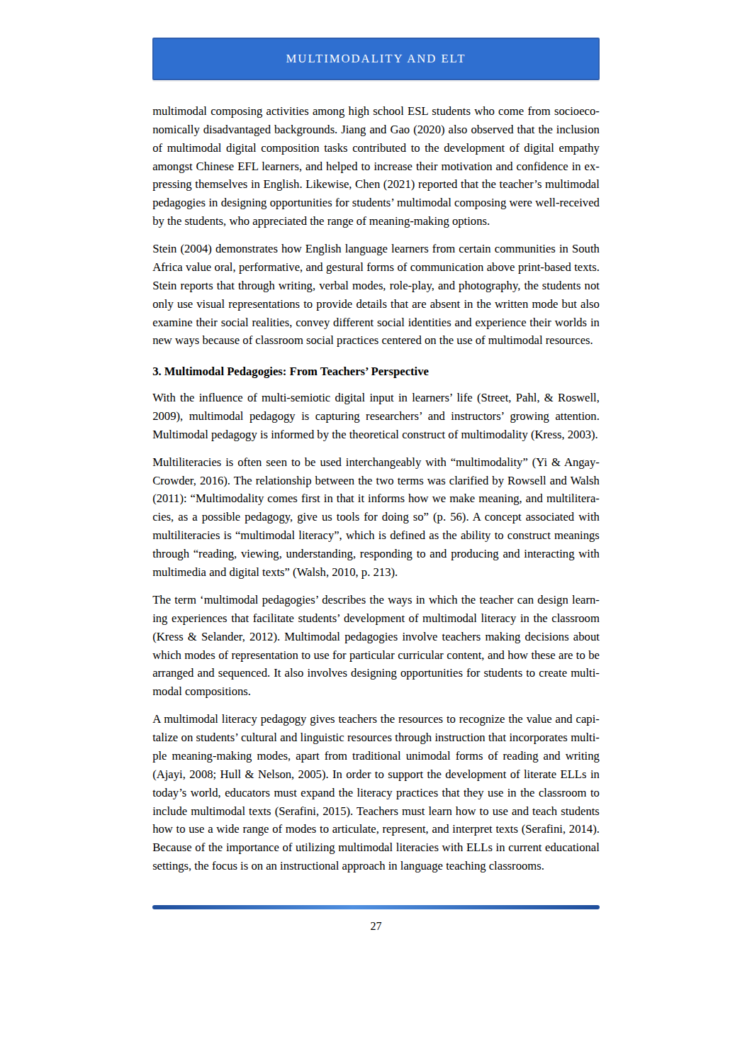Multimodality and ELT
multimodal composing activities among high school ESL students who come from socioeconomically disadvantaged backgrounds. Jiang and Gao (2020) also observed that the inclusion of multimodal digital composition tasks contributed to the development of digital empathy amongst Chinese EFL learners, and helped to increase their motivation and confidence in expressing themselves in English. Likewise, Chen (2021) reported that the teacher’s multimodal pedagogies in designing opportunities for students’ multimodal composing were well-received by the students, who appreciated the range of meaning-making options.
Stein (2004) demonstrates how English language learners from certain communities in South Africa value oral, performative, and gestural forms of communication above print-based texts. Stein reports that through writing, verbal modes, role-play, and photography, the students not only use visual representations to provide details that are absent in the written mode but also examine their social realities, convey different social identities and experience their worlds in new ways because of classroom social practices centered on the use of multimodal resources.
3. Multimodal Pedagogies: From Teachers’ Perspective
With the influence of multi-semiotic digital input in learners’ life (Street, Pahl, & Roswell, 2009), multimodal pedagogy is capturing researchers’ and instructors’ growing attention. Multimodal pedagogy is informed by the theoretical construct of multimodality (Kress, 2003).
Multiliteracies is often seen to be used interchangeably with “multimodality” (Yi & Angay-Crowder, 2016). The relationship between the two terms was clarified by Rowsell and Walsh (2011): “Multimodality comes first in that it informs how we make meaning, and multiliteracies, as a possible pedagogy, give us tools for doing so” (p. 56). A concept associated with multiliteracies is “multimodal literacy”, which is defined as the ability to construct meanings through “reading, viewing, understanding, responding to and producing and interacting with multimedia and digital texts” (Walsh, 2010, p. 213).
The term ‘multimodal pedagogies’ describes the ways in which the teacher can design learning experiences that facilitate students’ development of multimodal literacy in the classroom (Kress & Selander, 2012). Multimodal pedagogies involve teachers making decisions about which modes of representation to use for particular curricular content, and how these are to be arranged and sequenced. It also involves designing opportunities for students to create multimodal compositions.
A multimodal literacy pedagogy gives teachers the resources to recognize the value and capitalize on students’ cultural and linguistic resources through instruction that incorporates multiple meaning-making modes, apart from traditional unimodal forms of reading and writing (Ajayi, 2008; Hull & Nelson, 2005). In order to support the development of literate ELLs in today’s world, educators must expand the literacy practices that they use in the classroom to include multimodal texts (Serafini, 2015). Teachers must learn how to use and teach students how to use a wide range of modes to articulate, represent, and interpret texts (Serafini, 2014). Because of the importance of utilizing multimodal literacies with ELLs in current educational settings, the focus is on an instructional approach in language teaching classrooms.
27